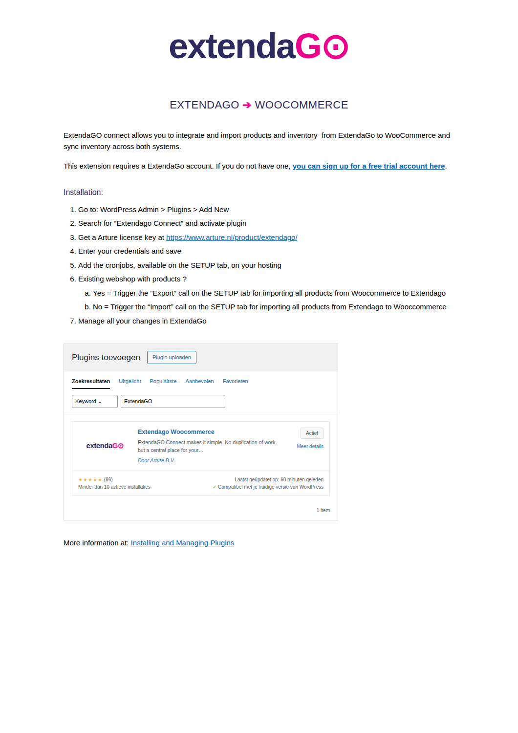extenda G⊙
EXTENDAGO ➔ WOOCOMMERCE
ExtendaGO connect allows you to integrate and import products and inventory from ExtendaGo to WooCommerce and sync inventory across both systems.
This extension requires a ExtendaGo account. If you do not have one, you can sign up for a free trial account here.
Installation:
Go to: WordPress Admin > Plugins > Add New
Search for “Extendago Connect” and activate plugin
Get a Arture license key at https://www.arture.nl/product/extendago/
Enter your credentials and save
Add the cronjobs, available on the SETUP tab, on your hosting
Existing webshop with products ?
Yes = Trigger the “Export” call on the SETUP tab for importing all products from Woocommerce to Extendago
No = Trigger the “Import” call on the SETUP tab for importing all products from Extendago to Wooccommerce
Manage all your changes in ExtendaGo
Plugins toevoegen Plugin uploaden
Zoekresultaten Uitgelicht Populairste Aanbevolen Favorieten
Keyword ⌄ ExtendaGO
extenda G⊙
Extendago Woocommerce
ExtendaGO Connect makes it simple. No duplication of work, but a central place for your…
Door Arture B.V.
Actief Meer details
★★★★★ (86)
Minder dan 10 actieve installaties
Laatst geüpdatet op: 60 minuten geleden
✓ Compatibel met je huidige versie van WordPress
1 item
More information at: Installing and Managing Plugins